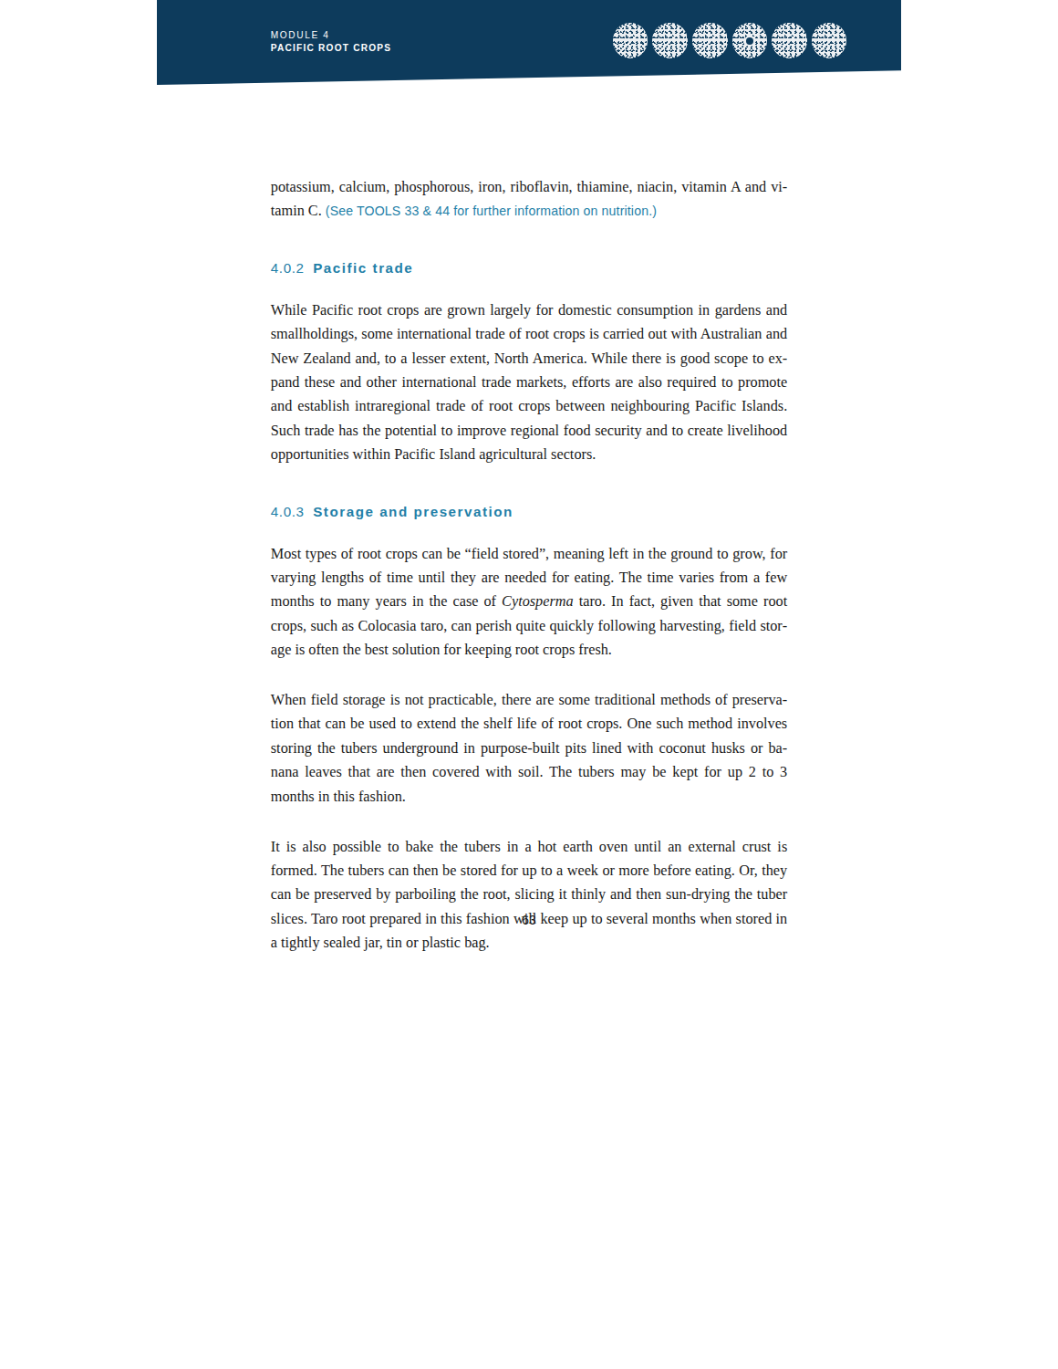MODULE 4
PACIFIC ROOT CROPS
potassium, calcium, phosphorous, iron, riboflavin, thiamine, niacin, vitamin A and vitamin C. (See TOOLS 33 & 44 for further information on nutrition.)
4.0.2 Pacific trade
While Pacific root crops are grown largely for domestic consumption in gardens and smallholdings, some international trade of root crops is carried out with Australian and New Zealand and, to a lesser extent, North America. While there is good scope to expand these and other international trade markets, efforts are also required to promote and establish intraregional trade of root crops between neighbouring Pacific Islands. Such trade has the potential to improve regional food security and to create livelihood opportunities within Pacific Island agricultural sectors.
4.0.3 Storage and preservation
Most types of root crops can be “field stored”, meaning left in the ground to grow, for varying lengths of time until they are needed for eating. The time varies from a few months to many years in the case of Cytosperma taro. In fact, given that some root crops, such as Colocasia taro, can perish quite quickly following harvesting, field storage is often the best solution for keeping root crops fresh.
When field storage is not practicable, there are some traditional methods of preservation that can be used to extend the shelf life of root crops. One such method involves storing the tubers underground in purpose-built pits lined with coconut husks or banana leaves that are then covered with soil. The tubers may be kept for up 2 to 3 months in this fashion.
It is also possible to bake the tubers in a hot earth oven until an external crust is formed. The tubers can then be stored for up to a week or more before eating. Or, they can be preserved by parboiling the root, slicing it thinly and then sun-drying the tuber slices. Taro root prepared in this fashion will keep up to several months when stored in a tightly sealed jar, tin or plastic bag.
63